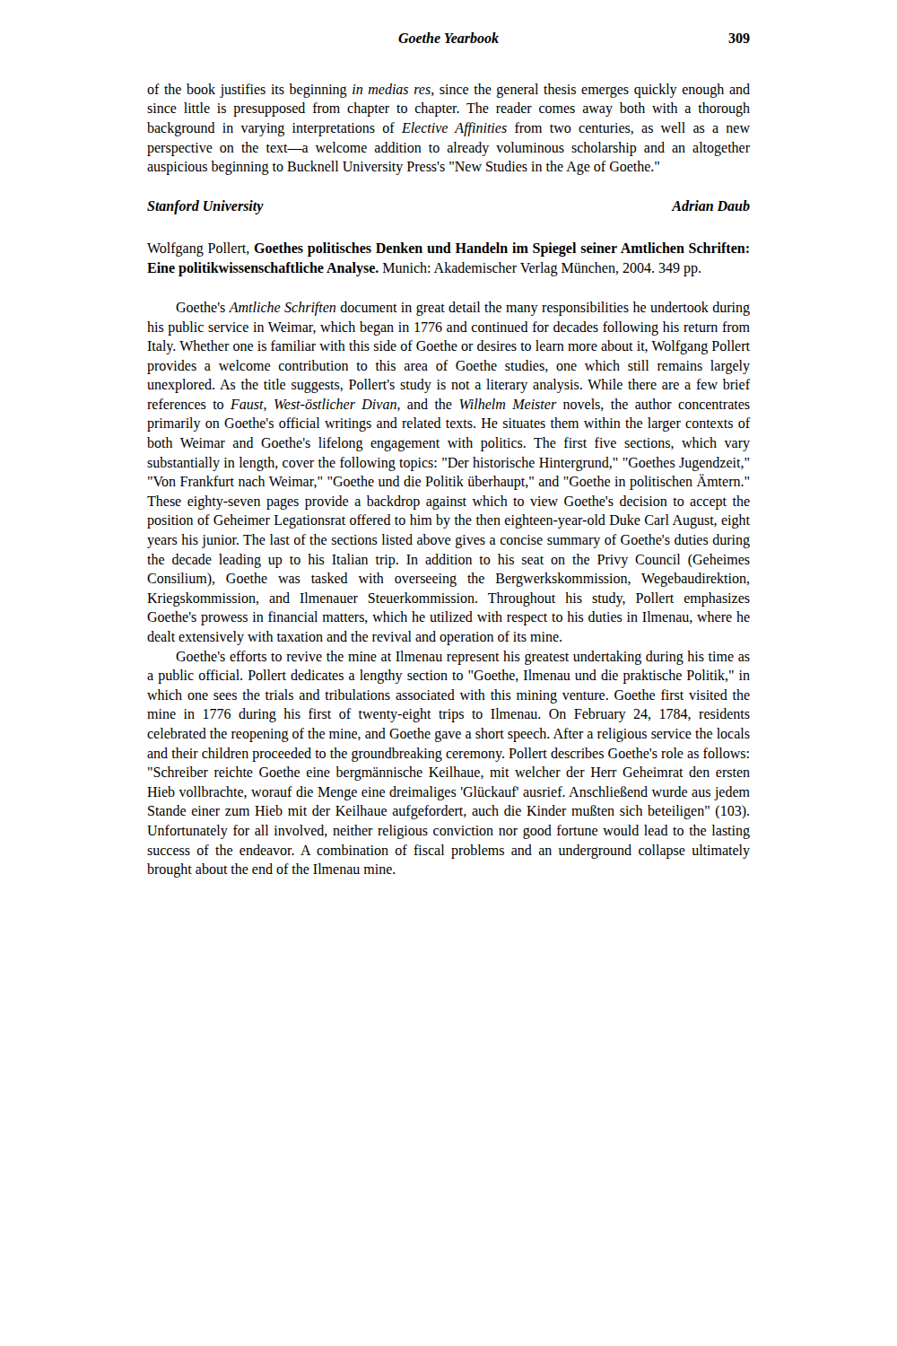Goethe Yearbook 309
of the book justifies its beginning in medias res, since the general thesis emerges quickly enough and since little is presupposed from chapter to chapter. The reader comes away both with a thorough background in varying interpretations of Elective Affinities from two centuries, as well as a new perspective on the text—a welcome addition to already voluminous scholarship and an altogether auspicious beginning to Bucknell University Press's "New Studies in the Age of Goethe."
Stanford University Adrian Daub
Wolfgang Pollert, Goethes politisches Denken und Handeln im Spiegel seiner Amtlichen Schriften: Eine politikwissenschaftliche Analyse. Munich: Akademischer Verlag München, 2004. 349 pp.
Goethe's Amtliche Schriften document in great detail the many responsibilities he undertook during his public service in Weimar, which began in 1776 and continued for decades following his return from Italy. Whether one is familiar with this side of Goethe or desires to learn more about it, Wolfgang Pollert provides a welcome contribution to this area of Goethe studies, one which still remains largely unexplored. As the title suggests, Pollert's study is not a literary analysis. While there are a few brief references to Faust, West-östlicher Divan, and the Wilhelm Meister novels, the author concentrates primarily on Goethe's official writings and related texts. He situates them within the larger contexts of both Weimar and Goethe's lifelong engagement with politics. The first five sections, which vary substantially in length, cover the following topics: "Der historische Hintergrund," "Goethes Jugendzeit," "Von Frankfurt nach Weimar," "Goethe und die Politik überhaupt," and "Goethe in politischen Ämtern." These eighty-seven pages provide a backdrop against which to view Goethe's decision to accept the position of Geheimer Legationsrat offered to him by the then eighteen-year-old Duke Carl August, eight years his junior. The last of the sections listed above gives a concise summary of Goethe's duties during the decade leading up to his Italian trip. In addition to his seat on the Privy Council (Geheimes Consilium), Goethe was tasked with overseeing the Bergwerkskommission, Wegebaudirektion, Kriegskommission, and Ilmenauer Steuerkommission. Throughout his study, Pollert emphasizes Goethe's prowess in financial matters, which he utilized with respect to his duties in Ilmenau, where he dealt extensively with taxation and the revival and operation of its mine.
Goethe's efforts to revive the mine at Ilmenau represent his greatest undertaking during his time as a public official. Pollert dedicates a lengthy section to "Goethe, Ilmenau und die praktische Politik," in which one sees the trials and tribulations associated with this mining venture. Goethe first visited the mine in 1776 during his first of twenty-eight trips to Ilmenau. On February 24, 1784, residents celebrated the reopening of the mine, and Goethe gave a short speech. After a religious service the locals and their children proceeded to the groundbreaking ceremony. Pollert describes Goethe's role as follows: "Schreiber reichte Goethe eine bergmännische Keilhaue, mit welcher der Herr Geheimrat den ersten Hieb vollbrachte, worauf die Menge eine dreimaliges 'Glückauf' ausrief. Anschließend wurde aus jedem Stande einer zum Hieb mit der Keilhaue aufgefordert, auch die Kinder mußten sich beteiligen" (103). Unfortunately for all involved, neither religious conviction nor good fortune would lead to the lasting success of the endeavor. A combination of fiscal problems and an underground collapse ultimately brought about the end of the Ilmenau mine.